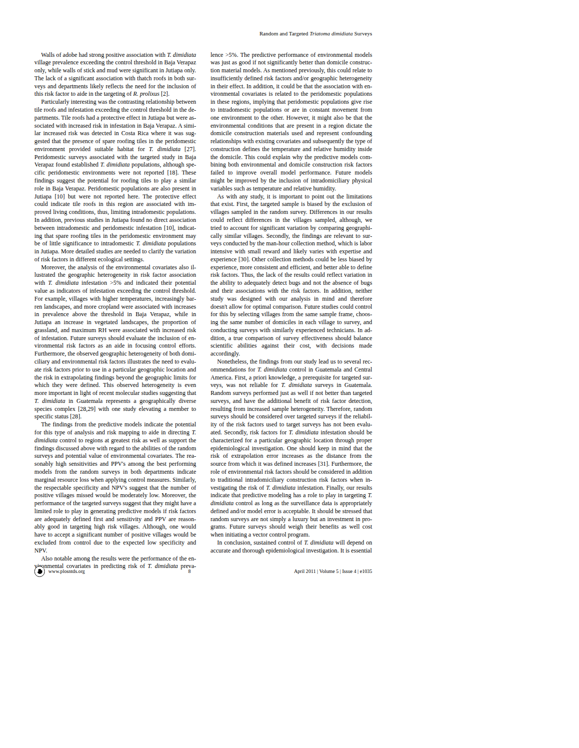Random and Targeted Triatoma dimidiata Surveys
Walls of adobe had strong positive association with T. dimidiata village prevalence exceeding the control threshold in Baja Verapaz only, while walls of stick and mud were significant in Jutiapa only. The lack of a significant association with thatch roofs in both surveys and departments likely reflects the need for the inclusion of this risk factor to aide in the targeting of R. prolixus [2].
Particularly interesting was the contrasting relationship between tile roofs and infestation exceeding the control threshold in the departments. Tile roofs had a protective effect in Jutiapa but were associated with increased risk in infestation in Baja Verapaz. A similar increased risk was detected in Costa Rica where it was suggested that the presence of spare roofing tiles in the peridomestic environment provided suitable habitat for T. dimidiata [27]. Peridomestic surveys associated with the targeted study in Baja Verapaz found established T. dimidiata populations, although specific peridomestic environments were not reported [18]. These findings suggest the potential for roofing tiles to play a similar role in Baja Verapaz. Peridomestic populations are also present in Jutiapa [10] but were not reported here. The protective effect could indicate tile roofs in this region are associated with improved living conditions, thus, limiting intradomestic populations. In addition, previous studies in Jutiapa found no direct association between intradomestic and peridomestic infestation [10], indicating that spare roofing tiles in the peridomestic environment may be of little significance to intradomestic T. dimidiata populations in Jutiapa. More detailed studies are needed to clarify the variation of risk factors in different ecological settings.
Moreover, the analysis of the environmental covariates also illustrated the geographic heterogeneity in risk factor association with T. dimidiata infestation >5% and indicated their potential value as indicators of infestation exceeding the control threshold. For example, villages with higher temperatures, increasingly barren landscapes, and more cropland were associated with increases in prevalence above the threshold in Baja Verapaz, while in Jutiapa an increase in vegetated landscapes, the proportion of grassland, and maximum RH were associated with increased risk of infestation. Future surveys should evaluate the inclusion of environmental risk factors as an aide in focusing control efforts. Furthermore, the observed geographic heterogeneity of both domiciliary and environmental risk factors illustrates the need to evaluate risk factors prior to use in a particular geographic location and the risk in extrapolating findings beyond the geographic limits for which they were defined. This observed heterogeneity is even more important in light of recent molecular studies suggesting that T. dimidiata in Guatemala represents a geographically diverse species complex [28,29] with one study elevating a member to specific status [28].
The findings from the predictive models indicate the potential for this type of analysis and risk mapping to aide in directing T. dimidiata control to regions at greatest risk as well as support the findings discussed above with regard to the abilities of the random surveys and potential value of environmental covariates. The reasonably high sensitivities and PPV's among the best performing models from the random surveys in both departments indicate marginal resource loss when applying control measures. Similarly, the respectable specificity and NPV's suggest that the number of positive villages missed would be moderately low. Moreover, the performance of the targeted surveys suggest that they might have a limited role to play in generating predictive models if risk factors are adequately defined first and sensitivity and PPV are reasonably good in targeting high risk villages. Although, one would have to accept a significant number of positive villages would be excluded from control due to the expected low specificity and NPV.
Also notable among the results were the performance of the environmental covariates in predicting risk of T. dimidiata prevalence >5%. The predictive performance of environmental models was just as good if not significantly better than domicile construction material models. As mentioned previously, this could relate to insufficiently defined risk factors and/or geographic heterogeneity in their effect. In addition, it could be that the association with environmental covariates is related to the peridomestic populations in these regions, implying that peridomestic populations give rise to intradomestic populations or are in constant movement from one environment to the other. However, it might also be that the environmental conditions that are present in a region dictate the domicile construction materials used and represent confounding relationships with existing covariates and subsequently the type of construction defines the temperature and relative humidity inside the domicile. This could explain why the predictive models combining both environmental and domicile construction risk factors failed to improve overall model performance. Future models might be improved by the inclusion of intradomiciliary physical variables such as temperature and relative humidity.
As with any study, it is important to point out the limitations that exist. First, the targeted sample is biased by the exclusion of villages sampled in the random survey. Differences in our results could reflect differences in the villages sampled, although, we tried to account for significant variation by comparing geographically similar villages. Secondly, the findings are relevant to surveys conducted by the man-hour collection method, which is labor intensive with small reward and likely varies with expertise and experience [30]. Other collection methods could be less biased by experience, more consistent and efficient, and better able to define risk factors. Thus, the lack of the results could reflect variation in the ability to adequately detect bugs and not the absence of bugs and their associations with the risk factors. In addition, neither study was designed with our analysis in mind and therefore doesn't allow for optimal comparison. Future studies could control for this by selecting villages from the same sample frame, choosing the same number of domiciles in each village to survey, and conducting surveys with similarly experienced technicians. In addition, a true comparison of survey effectiveness should balance scientific abilities against their cost, with decisions made accordingly.
Nonetheless, the findings from our study lead us to several recommendations for T. dimidiata control in Guatemala and Central America. First, a priori knowledge, a prerequisite for targeted surveys, was not reliable for T. dimidiata surveys in Guatemala. Random surveys performed just as well if not better than targeted surveys, and have the additional benefit of risk factor detection, resulting from increased sample heterogeneity. Therefore, random surveys should be considered over targeted surveys if the reliability of the risk factors used to target surveys has not been evaluated. Secondly, risk factors for T. dimidiata infestation should be characterized for a particular geographic location through proper epidemiological investigation. One should keep in mind that the risk of extrapolation error increases as the distance from the source from which it was defined increases [31]. Furthermore, the role of environmental risk factors should be considered in addition to traditional intradomiciliary construction risk factors when investigating the risk of T. dimidiata infestation. Finally, our results indicate that predictive modeling has a role to play in targeting T. dimidiata control as long as the surveillance data is appropriately defined and/or model error is acceptable. It should be stressed that random surveys are not simply a luxury but an investment in programs. Future surveys should weigh their benefits as well cost when initiating a vector control program.
In conclusion, sustained control of T. dimidiata will depend on accurate and thorough epidemiological investigation. It is essential
www.plosntds.org
8
April 2011 | Volume 5 | Issue 4 | e1035